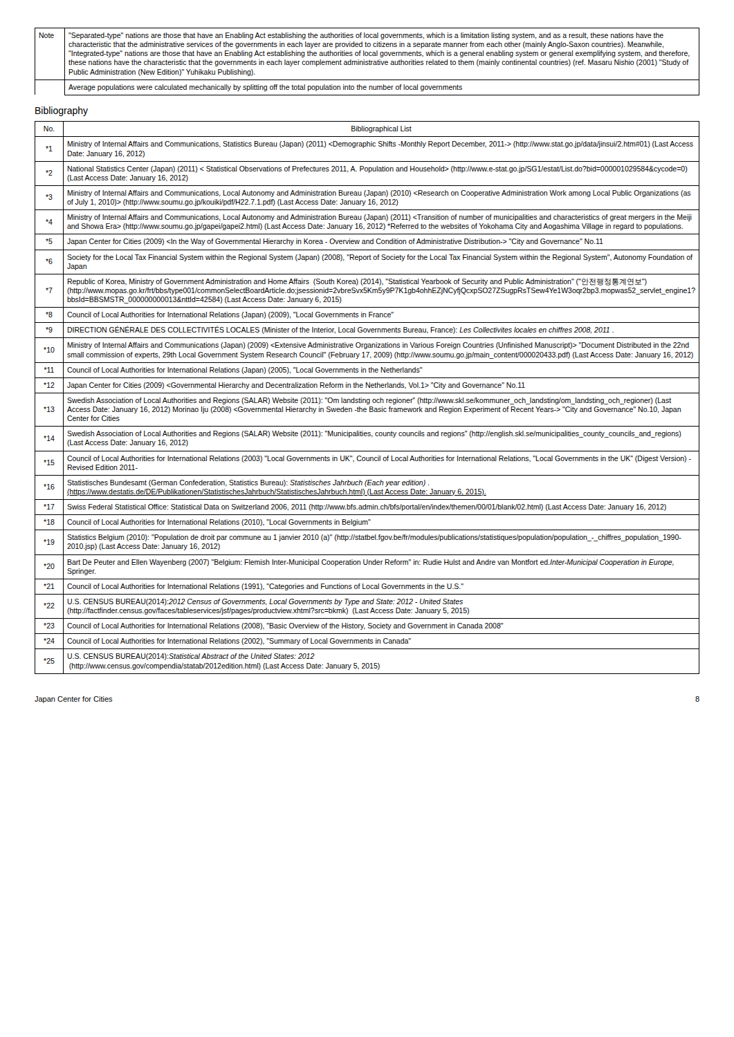| Note | "Separated-type" nations are those that have an Enabling Act establishing the authorities of local governments, which is a limitation listing system, and as a result, these nations have the characteristic that the administrative services of the governments in each layer are provided to citizens in a separate manner from each other (mainly Anglo-Saxon countries). Meanwhile, "Integrated-type" nations are those that have an Enabling Act establishing the authorities of local governments, which is a general enabling system or general exemplifying system, and therefore, these nations have the characteristic that the governments in each layer complement administrative authorities related to them (mainly continental countries) (ref. Masaru Nishio (2001) "Study of Public Administration (New Edition)" Yuhikaku Publishing). |
| | Average populations were calculated mechanically by splitting off the total population into the number of local governments |
Bibliography
| No. | Bibliographical List |
| *1 | Ministry of Internal Affairs and Communications, Statistics Bureau (Japan) (2011) <Demographic Shifts -Monthly Report December, 2011-> (http://www.stat.go.jp/data/jinsui/2.htm#01) (Last Access Date: January 16, 2012) |
| *2 | National Statistics Center (Japan) (2011) < Statistical Observations of Prefectures 2011, A. Population and Household> (http://www.e-stat.go.jp/SG1/estat/List.do?bid=000001029584&cycode=0) (Last Access Date: January 16, 2012) |
| *3 | Ministry of Internal Affairs and Communications, Local Autonomy and Administration Bureau (Japan) (2010) <Research on Cooperative Administration Work among Local Public Organizations (as of July 1, 2010)> (http://www.soumu.go.jp/kouiki/pdf/H22.7.1.pdf) (Last Access Date: January 16, 2012) |
| *4 | Ministry of Internal Affairs and Communications, Local Autonomy and Administration Bureau (Japan) (2011) <Transition of number of municipalities and characteristics of great mergers in the Meiji and Showa Era> (http://www.soumu.go.jp/gapei/gapei2.html) (Last Access Date: January 16, 2012) *Referred to the websites of Yokohama City and Aogashima Village in regard to populations. |
| *5 | Japan Center for Cities (2009) <In the Way of Governmental Hierarchy in Korea - Overview and Condition of Administrative Distribution-> "City and Governance" No.11 |
| *6 | Society for the Local Tax Financial System within the Regional System (Japan) (2008), "Report of Society for the Local Tax Financial System within the Regional System", Autonomy Foundation of Japan |
| *7 | Republic of Korea, Ministry of Government Administration and Home Affairs (South Korea) (2014), "Statistical Yearbook of Security and Public Administration" ("안전행정통계연보") (http://www.mopas.go.kr/frt/bbs/type001/commonSelectBoardArticle.do;jsessionid=2vbreSvx5Km5y9P7K1gb4ohhEZjNCyfjQcxpSO27ZSugpRsTSew4Ye1W3oqr2bp3.mopwas52_servlet_engine1?bbsId=BBSMSTR_000000000013&nttId=42584) (Last Access Date: January 6, 2015) |
| *8 | Council of Local Authorities for International Relations (Japan) (2009), "Local Governments in France" |
| *9 | DIRECTION GÉNÉRALE DES COLLECTIVITÉS LOCALES (Minister of the Interior, Local Governments Bureau, France): Les Collectivites locales en chiffres 2008, 2011 . |
| *10 | Ministry of Internal Affairs and Communications (Japan) (2009) <Extensive Administrative Organizations in Various Foreign Countries (Unfinished Manuscript)> "Document Distributed in the 22nd small commission of experts, 29th Local Government System Research Council" (February 17, 2009) (http://www.soumu.go.jp/main_content/000020433.pdf) (Last Access Date: January 16, 2012) |
| *11 | Council of Local Authorities for International Relations (Japan) (2005), "Local Governments in the Netherlands" |
| *12 | Japan Center for Cities (2009) <Governmental Hierarchy and Decentralization Reform in the Netherlands, Vol.1> "City and Governance" No.11 |
| *13 | Swedish Association of Local Authorities and Regions (SALAR) Website (2011): "Om landsting och regioner" (http://www.skl.se/kommuner_och_landsting/om_landsting_och_regioner) (Last Access Date: January 16, 2012) Morinao Iju (2008) <Governmental Hierarchy in Sweden -the Basic framework and Region Experiment of Recent Years-> "City and Governance" No.10, Japan Center for Cities |
| *14 | Swedish Association of Local Authorities and Regions (SALAR) Website (2011): "Municipalities, county councils and regions" (http://english.skl.se/municipalities_county_councils_and_regions) (Last Access Date: January 16, 2012) |
| *15 | Council of Local Authorities for International Relations (2003) "Local Governments in UK", Council of Local Authorities for International Relations, "Local Governments in the UK" (Digest Version) -Revised Edition 2011- |
| *16 | Statistisches Bundesamt (German Confederation, Statistics Bureau): Statistisches Jahrbuch (Each year edition) . (https://www.destatis.de/DE/Publikationen/StatistischesJahrbuch/StatistischesJahrbuch.html) (Last Access Date: January 6, 2015). |
| *17 | Swiss Federal Statistical Office: Statistical Data on Switzerland 2006, 2011 (http://www.bfs.admin.ch/bfs/portal/en/index/themen/00/01/blank/02.html) (Last Access Date: January 16, 2012) |
| *18 | Council of Local Authorities for International Relations (2010), "Local Governments in Belgium" |
| *19 | Statistics Belgium (2010): "Population de droit par commune au 1 janvier 2010 (a)" (http://statbel.fgov.be/fr/modules/publications/statistiques/population/population_-_chiffres_population_1990-2010.jsp) (Last Access Date: January 16, 2012) |
| *20 | Bart De Peuter and Ellen Wayenberg (2007) "Belgium: Flemish Inter-Municipal Cooperation Under Reform" in: Rudie Hulst and Andre van Montfort ed. Inter-Municipal Cooperation in Europe, Springer. |
| *21 | Council of Local Authorities for International Relations (1991), "Categories and Functions of Local Governments in the U.S." |
| *22 | U.S. CENSUS BUREAU(2014): 2012 Census of Governments, Local Governments by Type and State: 2012 - United States (http://factfinder.census.gov/faces/tableservices/jsf/pages/productview.xhtml?src=bkmk) (Last Access Date: January 5, 2015) |
| *23 | Council of Local Authorities for International Relations (2008), "Basic Overview of the History, Society and Government in Canada 2008" |
| *24 | Council of Local Authorities for International Relations (2002), "Summary of Local Governments in Canada" |
| *25 | U.S. CENSUS BUREAU(2014): Statistical Abstract of the United States: 2012 (http://www.census.gov/compendia/statab/2012edition.html) (Last Access Date: January 5, 2015) |
Japan Center for Cities 8